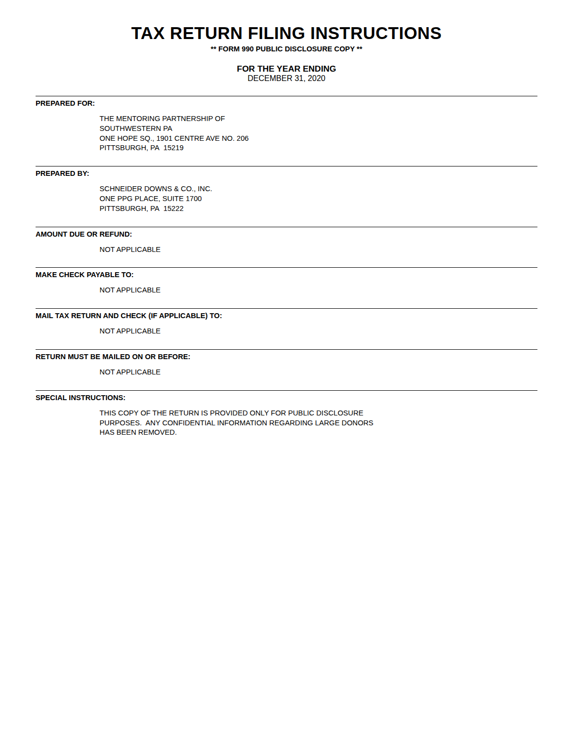TAX RETURN FILING INSTRUCTIONS
** FORM 990 PUBLIC DISCLOSURE COPY **
FOR THE YEAR ENDING
DECEMBER 31, 2020
PREPARED FOR:
THE MENTORING PARTNERSHIP OF
SOUTHWESTERN PA
ONE HOPE SQ., 1901 CENTRE AVE NO. 206
PITTSBURGH, PA 15219
PREPARED BY:
SCHNEIDER DOWNS & CO., INC.
ONE PPG PLACE, SUITE 1700
PITTSBURGH, PA 15222
AMOUNT DUE OR REFUND:
NOT APPLICABLE
MAKE CHECK PAYABLE TO:
NOT APPLICABLE
MAIL TAX RETURN AND CHECK (IF APPLICABLE) TO:
NOT APPLICABLE
RETURN MUST BE MAILED ON OR BEFORE:
NOT APPLICABLE
SPECIAL INSTRUCTIONS:
THIS COPY OF THE RETURN IS PROVIDED ONLY FOR PUBLIC DISCLOSURE
PURPOSES. ANY CONFIDENTIAL INFORMATION REGARDING LARGE DONORS
HAS BEEN REMOVED.